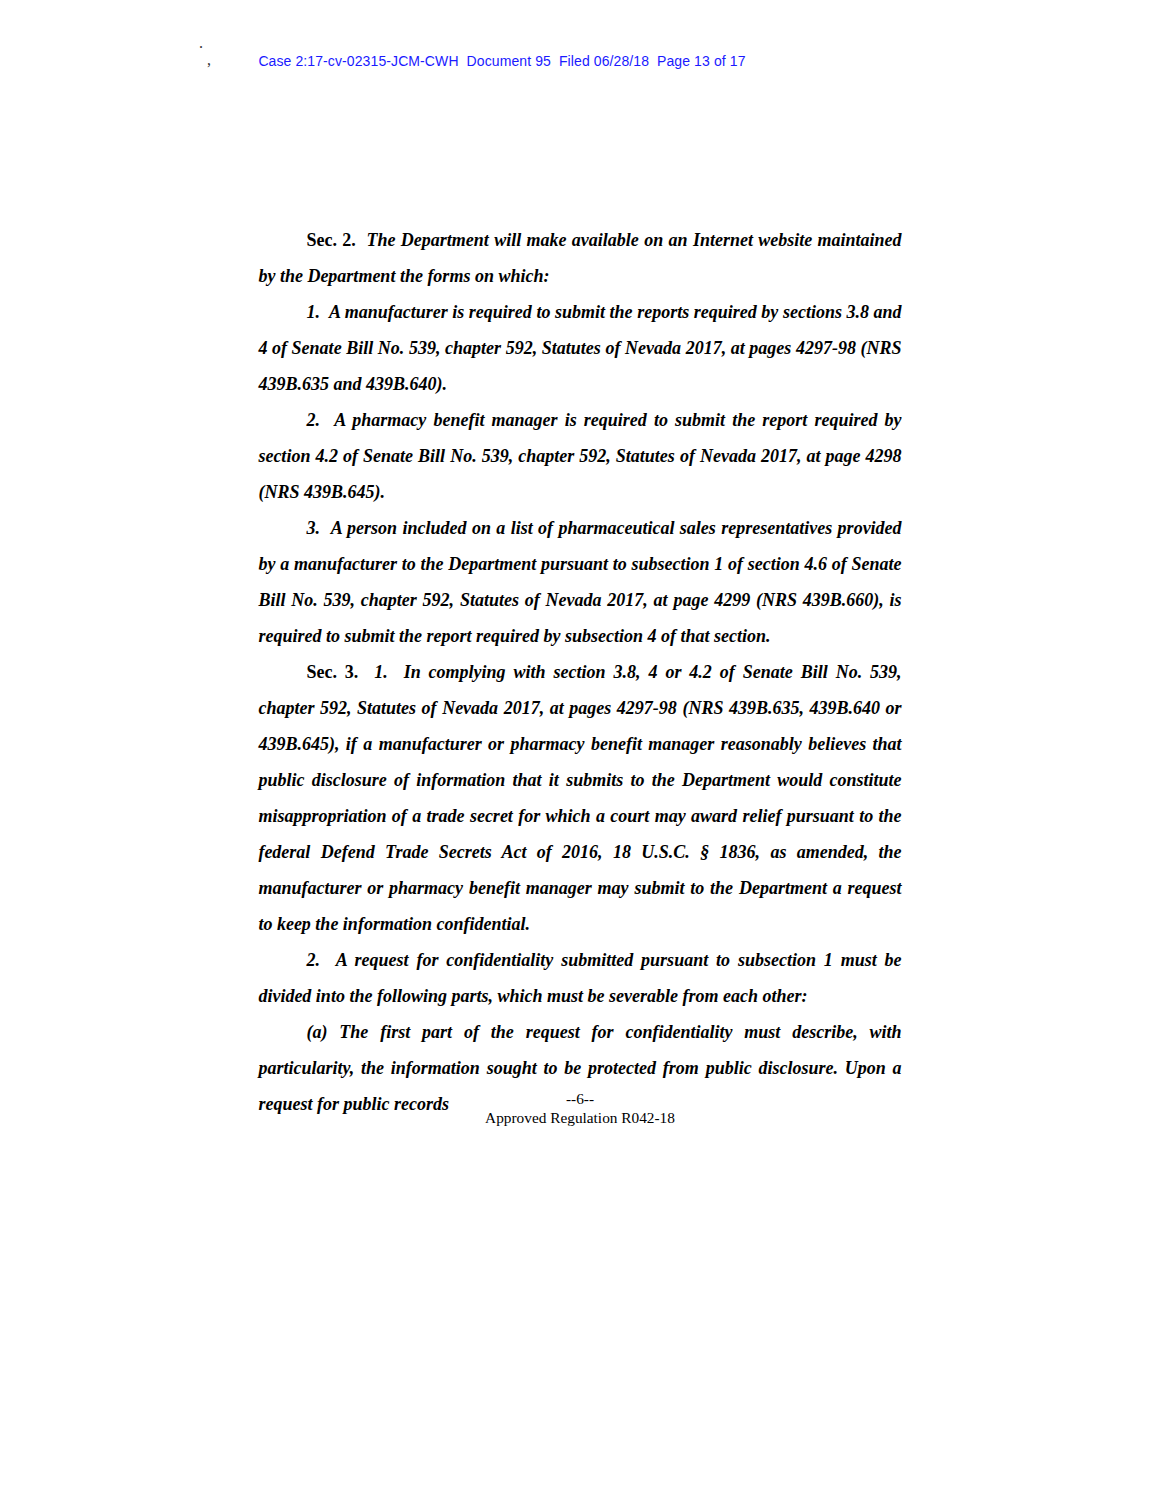.
,
Case 2:17-cv-02315-JCM-CWH Document 95 Filed 06/28/18 Page 13 of 17
Sec. 2. The Department will make available on an Internet website maintained by the Department the forms on which:
1. A manufacturer is required to submit the reports required by sections 3.8 and 4 of Senate Bill No. 539, chapter 592, Statutes of Nevada 2017, at pages 4297-98 (NRS 439B.635 and 439B.640).
2. A pharmacy benefit manager is required to submit the report required by section 4.2 of Senate Bill No. 539, chapter 592, Statutes of Nevada 2017, at page 4298 (NRS 439B.645).
3. A person included on a list of pharmaceutical sales representatives provided by a manufacturer to the Department pursuant to subsection 1 of section 4.6 of Senate Bill No. 539, chapter 592, Statutes of Nevada 2017, at page 4299 (NRS 439B.660), is required to submit the report required by subsection 4 of that section.
Sec. 3. 1. In complying with section 3.8, 4 or 4.2 of Senate Bill No. 539, chapter 592, Statutes of Nevada 2017, at pages 4297-98 (NRS 439B.635, 439B.640 or 439B.645), if a manufacturer or pharmacy benefit manager reasonably believes that public disclosure of information that it submits to the Department would constitute misappropriation of a trade secret for which a court may award relief pursuant to the federal Defend Trade Secrets Act of 2016, 18 U.S.C. § 1836, as amended, the manufacturer or pharmacy benefit manager may submit to the Department a request to keep the information confidential.
2. A request for confidentiality submitted pursuant to subsection 1 must be divided into the following parts, which must be severable from each other:
(a) The first part of the request for confidentiality must describe, with particularity, the information sought to be protected from public disclosure. Upon a request for public records
--6--
Approved Regulation R042-18